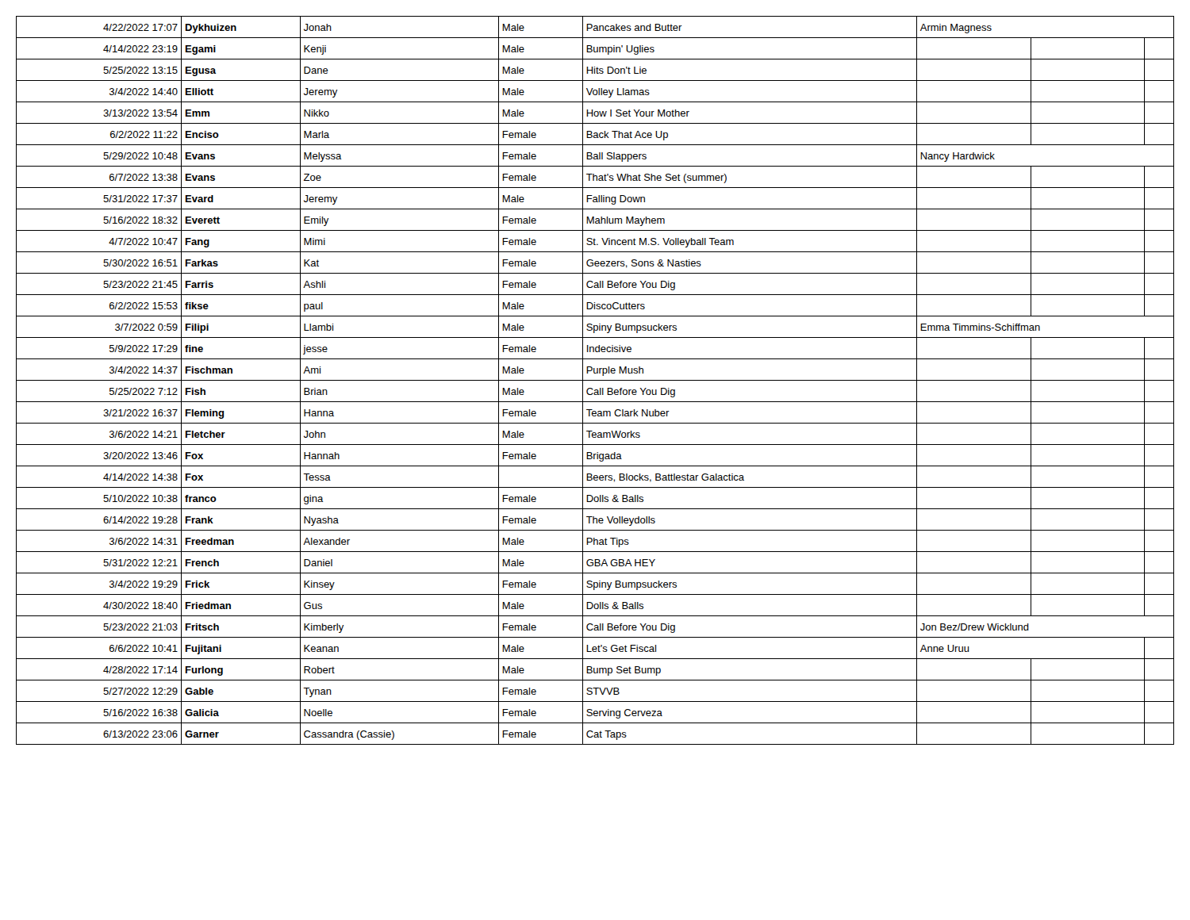| 4/22/2022 17:07 | Dykhuizen | Jonah | Male | Pancakes and Butter | Armin Magness |
| 4/14/2022 23:19 | Egami | Kenji | Male | Bumpin' Uglies | | | |
| 5/25/2022 13:15 | Egusa | Dane | Male | Hits Don't Lie | | | |
| 3/4/2022 14:40 | Elliott | Jeremy | Male | Volley Llamas | | | |
| 3/13/2022 13:54 | Emm | Nikko | Male | How I Set Your Mother | | | |
| 6/2/2022 11:22 | Enciso | Marla | Female | Back That Ace Up | | | |
| 5/29/2022 10:48 | Evans | Melyssa | Female | Ball Slappers | Nancy Hardwick |
| 6/7/2022 13:38 | Evans | Zoe | Female | That's What She Set (summer) | | | |
| 5/31/2022 17:37 | Evard | Jeremy | Male | Falling Down | | | |
| 5/16/2022 18:32 | Everett | Emily | Female | Mahlum Mayhem | | | |
| 4/7/2022 10:47 | Fang | Mimi | Female | St. Vincent M.S. Volleyball Team | | | |
| 5/30/2022 16:51 | Farkas | Kat | Female | Geezers, Sons & Nasties | | | |
| 5/23/2022 21:45 | Farris | Ashli | Female | Call Before You Dig | | | |
| 6/2/2022 15:53 | fikse | paul | Male | DiscoCutters | | | |
| 3/7/2022 0:59 | Filipi | Llambi | Male | Spiny Bumpsuckers | Emma Timmins-Schiffman |
| 5/9/2022 17:29 | fine | jesse | Female | Indecisive | | | |
| 3/4/2022 14:37 | Fischman | Ami | Male | Purple Mush | | | |
| 5/25/2022 7:12 | Fish | Brian | Male | Call Before You Dig | | | |
| 3/21/2022 16:37 | Fleming | Hanna | Female | Team Clark Nuber | | | |
| 3/6/2022 14:21 | Fletcher | John | Male | TeamWorks | | | |
| 3/20/2022 13:46 | Fox | Hannah | Female | Brigada | | | |
| 4/14/2022 14:38 | Fox | Tessa | | Beers, Blocks, Battlestar Galactica | | | |
| 5/10/2022 10:38 | franco | gina | Female | Dolls & Balls | | | |
| 6/14/2022 19:28 | Frank | Nyasha | Female | The Volleydolls | | | |
| 3/6/2022 14:31 | Freedman | Alexander | Male | Phat Tips | | | |
| 5/31/2022 12:21 | French | Daniel | Male | GBA GBA HEY | | | |
| 3/4/2022 19:29 | Frick | Kinsey | Female | Spiny Bumpsuckers | | | |
| 4/30/2022 18:40 | Friedman | Gus | Male | Dolls & Balls | | | |
| 5/23/2022 21:03 | Fritsch | Kimberly | Female | Call Before You Dig | Jon Bez/Drew Wicklund |
| 6/6/2022 10:41 | Fujitani | Keanan | Male | Let's Get Fiscal | Anne Uruu | |
| 4/28/2022 17:14 | Furlong | Robert | Male | Bump Set Bump | | | |
| 5/27/2022 12:29 | Gable | Tynan | Female | STVVB | | | |
| 5/16/2022 16:38 | Galicia | Noelle | Female | Serving Cerveza | | | |
| 6/13/2022 23:06 | Garner | Cassandra (Cassie) | Female | Cat Taps | | | |